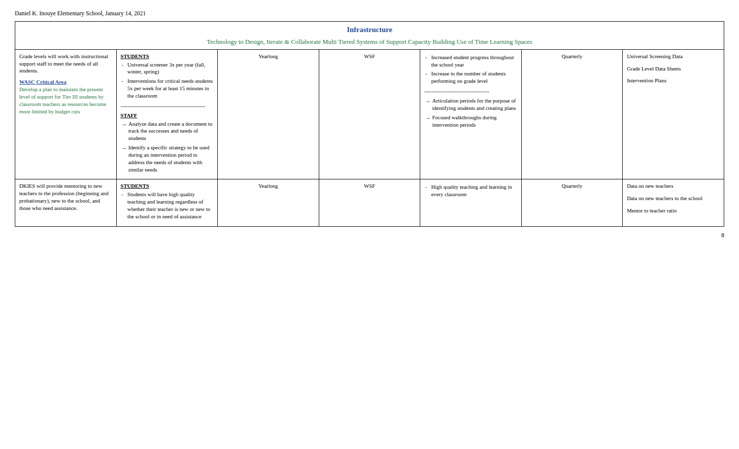Daniel K. Inouye Elementary School, January 14, 2021
| Infrastructure Technology to Design, Iterate & Collaborate Multi Tiered Systems of Support Capacity Building Use of Time Learning Spaces |
| Grade levels will work with instructional support staff to meet the needs of all students. WASC Critical Area Develop a plan to maintain the present level of support for Tier III students by classroom teachers as resources become more limited by budget cuts | STUDENTS Universal screener 3x per year (fall, winter, spring) Interventions for critical needs students 5x per week for at least 15 minutes in the classroom ----------------------------------------------- STAFF Analyze data and create a document to track the successes and needs of students Identify a specific strategy to be used during an intervention period to address the needs of students with similar needs | Yearlong | WSF | Increased student progress throughout the school year Increase in the number of students performing on grade level ------------------------------------ Articulation periods for the purpose of identifying students and creating plans Focused walkthroughs during intervention periods | Quarterly | Universal Screening Data Grade Level Data Sheets Intervention Plans |
| DKIES will provide mentoring to new teachers to the profession (beginning and probationary), new to the school, and those who need assistance. | STUDENTS Students will have high quality teaching and learning regardless of whether their teacher is new or new to the school or in need of assistance | Yearlong | WSF | High quality teaching and learning in every classroom | Quarterly | Data on new teachers Data on new teachers to the school Mentor to teacher ratio |
8